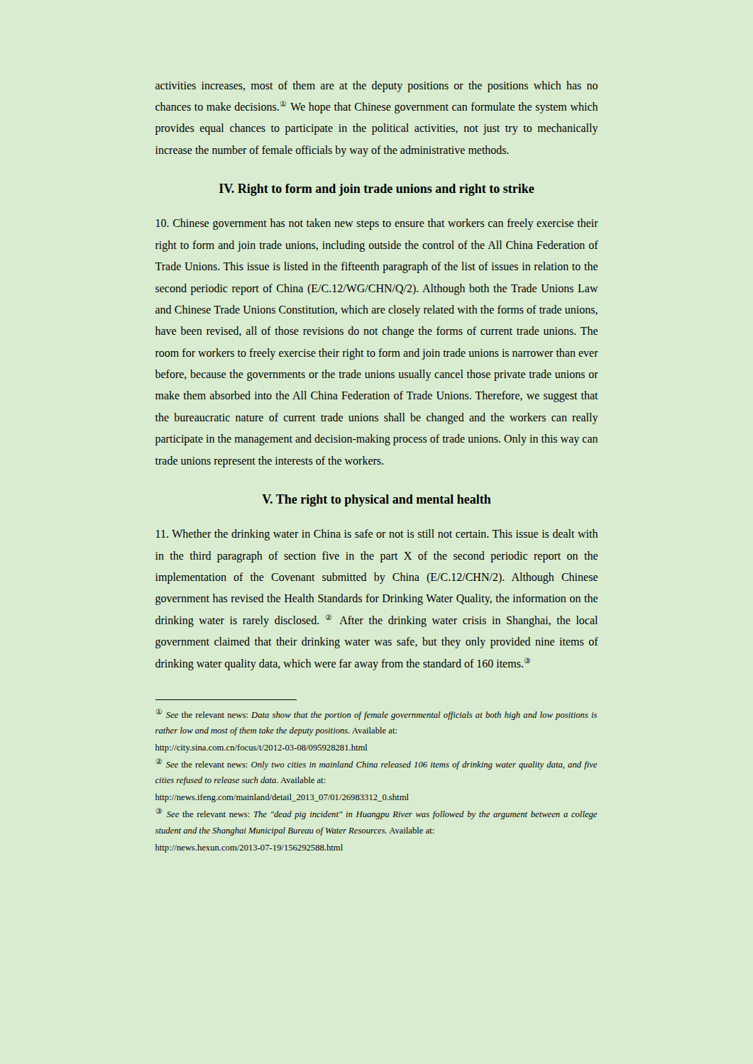activities increases, most of them are at the deputy positions or the positions which has no chances to make decisions.① We hope that Chinese government can formulate the system which provides equal chances to participate in the political activities, not just try to mechanically increase the number of female officials by way of the administrative methods.
IV. Right to form and join trade unions and right to strike
10. Chinese government has not taken new steps to ensure that workers can freely exercise their right to form and join trade unions, including outside the control of the All China Federation of Trade Unions. This issue is listed in the fifteenth paragraph of the list of issues in relation to the second periodic report of China (E/C.12/WG/CHN/Q/2). Although both the Trade Unions Law and Chinese Trade Unions Constitution, which are closely related with the forms of trade unions, have been revised, all of those revisions do not change the forms of current trade unions. The room for workers to freely exercise their right to form and join trade unions is narrower than ever before, because the governments or the trade unions usually cancel those private trade unions or make them absorbed into the All China Federation of Trade Unions. Therefore, we suggest that the bureaucratic nature of current trade unions shall be changed and the workers can really participate in the management and decision-making process of trade unions. Only in this way can trade unions represent the interests of the workers.
V. The right to physical and mental health
11. Whether the drinking water in China is safe or not is still not certain. This issue is dealt with in the third paragraph of section five in the part X of the second periodic report on the implementation of the Covenant submitted by China (E/C.12/CHN/2). Although Chinese government has revised the Health Standards for Drinking Water Quality, the information on the drinking water is rarely disclosed. ② After the drinking water crisis in Shanghai, the local government claimed that their drinking water was safe, but they only provided nine items of drinking water quality data, which were far away from the standard of 160 items.③
① See the relevant news: Data show that the portion of female governmental officials at both high and low positions is rather low and most of them take the deputy positions. Available at:
http://city.sina.com.cn/focus/t/2012-03-08/095928281.html
② See the relevant news: Only two cities in mainland China released 106 items of drinking water quality data, and five cities refused to release such data. Available at:
http://news.ifeng.com/mainland/detail_2013_07/01/26983312_0.shtml
③ See the relevant news: The "dead pig incident" in Huangpu River was followed by the argument between a college student and the Shanghai Municipal Bureau of Water Resources. Available at:
http://news.hexun.com/2013-07-19/156292588.html